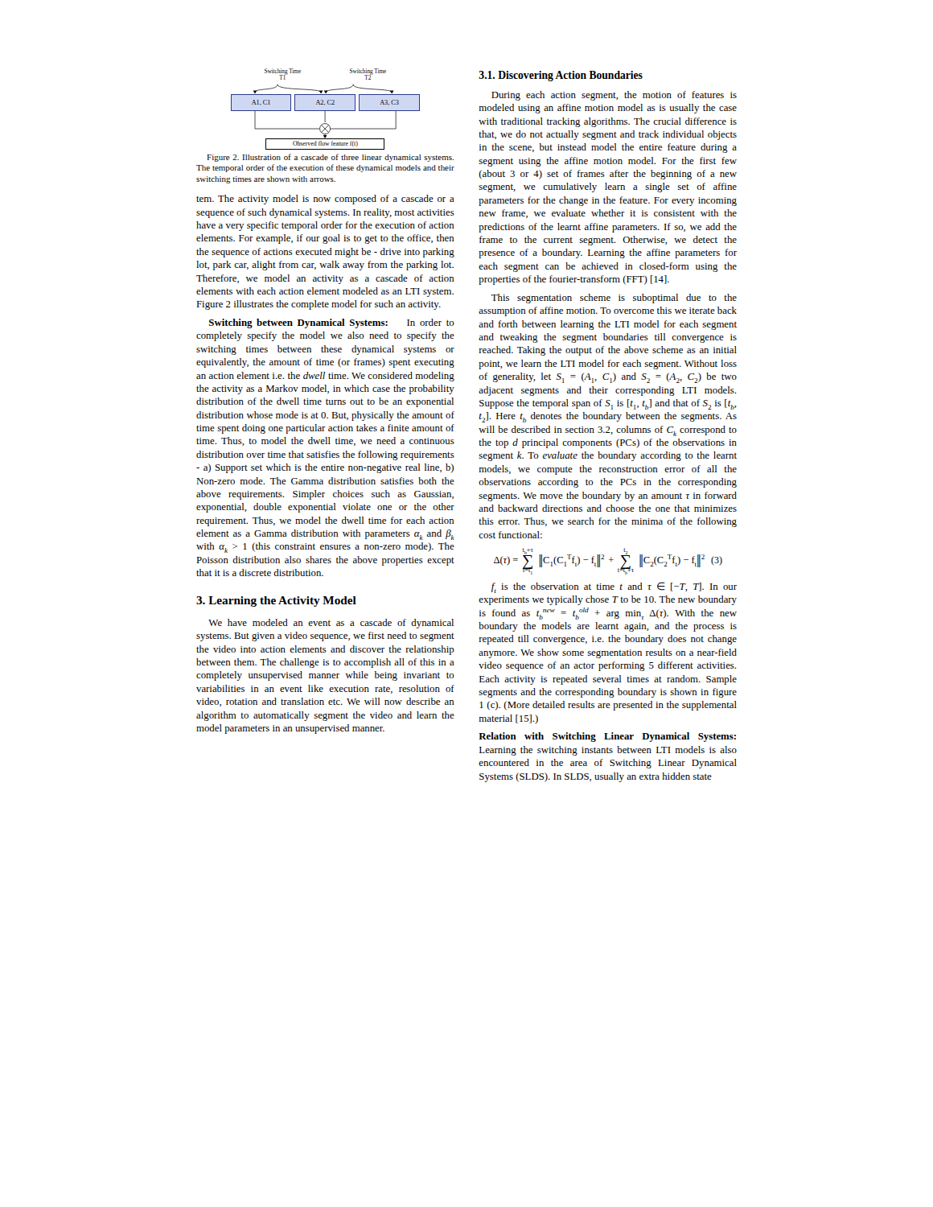Switching Time
T1
Switching Time
T2
A1, C1
A2, C2
A3, C3
Observed flow feature f(t)
Figure 2. Illustration of a cascade of three linear dynamical systems. The temporal order of the execution of these dynamical models and their switching times are shown with arrows.
tem. The activity model is now composed of a cascade or a sequence of such dynamical systems. In reality, most activities have a very specific temporal order for the execution of action elements. For example, if our goal is to get to the office, then the sequence of actions executed might be - drive into parking lot, park car, alight from car, walk away from the parking lot. Therefore, we model an activity as a cascade of action elements with each action element modeled as an LTI system. Figure 2 illustrates the complete model for such an activity.
Switching between Dynamical Systems: In order to completely specify the model we also need to specify the switching times between these dynamical systems or equivalently, the amount of time (or frames) spent executing an action element i.e. the dwell time. We considered modeling the activity as a Markov model, in which case the probability distribution of the dwell time turns out to be an exponential distribution whose mode is at 0. But, physically the amount of time spent doing one particular action takes a finite amount of time. Thus, to model the dwell time, we need a continuous distribution over time that satisfies the following requirements - a) Support set which is the entire non-negative real line, b) Non-zero mode. The Gamma distribution satisfies both the above requirements. Simpler choices such as Gaussian, exponential, double exponential violate one or the other requirement. Thus, we model the dwell time for each action element as a Gamma distribution with parameters αk and βk with αk > 1 (this constraint ensures a non-zero mode). The Poisson distribution also shares the above properties except that it is a discrete distribution.
3. Learning the Activity Model
We have modeled an event as a cascade of dynamical systems. But given a video sequence, we first need to segment the video into action elements and discover the relationship between them. The challenge is to accomplish all of this in a completely unsupervised manner while being invariant to variabilities in an event like execution rate, resolution of video, rotation and translation etc. We will now describe an algorithm to automatically segment the video and learn the model parameters in an unsupervised manner.
3.1. Discovering Action Boundaries
During each action segment, the motion of features is modeled using an affine motion model as is usually the case with traditional tracking algorithms. The crucial difference is that, we do not actually segment and track individual objects in the scene, but instead model the entire feature during a segment using the affine motion model. For the first few (about 3 or 4) set of frames after the beginning of a new segment, we cumulatively learn a single set of affine parameters for the change in the feature. For every incoming new frame, we evaluate whether it is consistent with the predictions of the learnt affine parameters. If so, we add the frame to the current segment. Otherwise, we detect the presence of a boundary. Learning the affine parameters for each segment can be achieved in closed-form using the properties of the fourier-transform (FFT) [14].
This segmentation scheme is suboptimal due to the assumption of affine motion. To overcome this we iterate back and forth between learning the LTI model for each segment and tweaking the segment boundaries till convergence is reached. Taking the output of the above scheme as an initial point, we learn the LTI model for each segment. Without loss of generality, let S1 = (A1, C1) and S2 = (A2, C2) be two adjacent segments and their corresponding LTI models. Suppose the temporal span of S1 is [t1, tb] and that of S2 is [tb, t2]. Here tb denotes the boundary between the segments. As will be described in section 3.2, columns of Ck correspond to the top d principal components (PCs) of the observations in segment k. To evaluate the boundary according to the learnt models, we compute the reconstruction error of all the observations according to the PCs in the corresponding segments. We move the boundary by an amount τ in forward and backward directions and choose the one that minimizes this error. Thus, we search for the minima of the following cost functional:
Δ(τ) = tb+τ∑t=t1 ‖C1(C1Tft) − ft‖2 + t2∑t=tb+τ ‖C2(C2Tft) − ft‖2
(3)
ft is the observation at time t and τ ∈ [−T, T]. In our experiments we typically chose T to be 10. The new boundary is found as tbnew = tbold + arg minτ Δ(τ). With the new boundary the models are learnt again, and the process is repeated till convergence, i.e. the boundary does not change anymore. We show some segmentation results on a near-field video sequence of an actor performing 5 different activities. Each activity is repeated several times at random. Sample segments and the corresponding boundary is shown in figure 1 (c). (More detailed results are presented in the supplemental material [15].)
Relation with Switching Linear Dynamical Systems: Learning the switching instants between LTI models is also encountered in the area of Switching Linear Dynamical Systems (SLDS). In SLDS, usually an extra hidden state